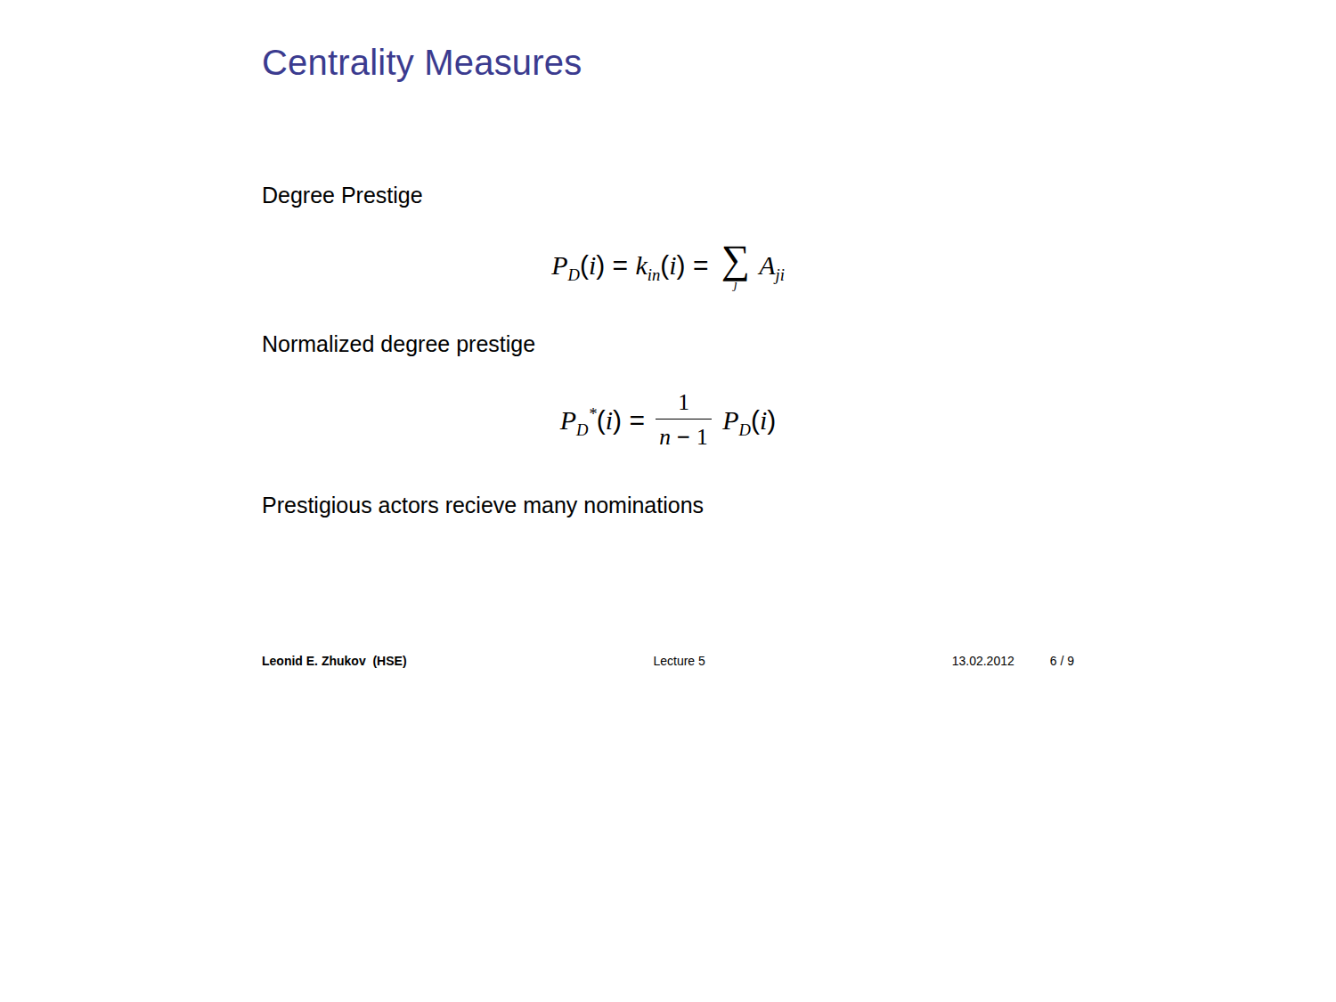Centrality Measures
Degree Prestige
PD(i) = kin(i) = ∑j Aji
Normalized degree prestige
PD*(i) = 1 n − 1 PD(i)
Prestigious actors recieve many nominations
Leonid E. Zhukov (HSE)
Lecture 5
13.02.20126 / 9